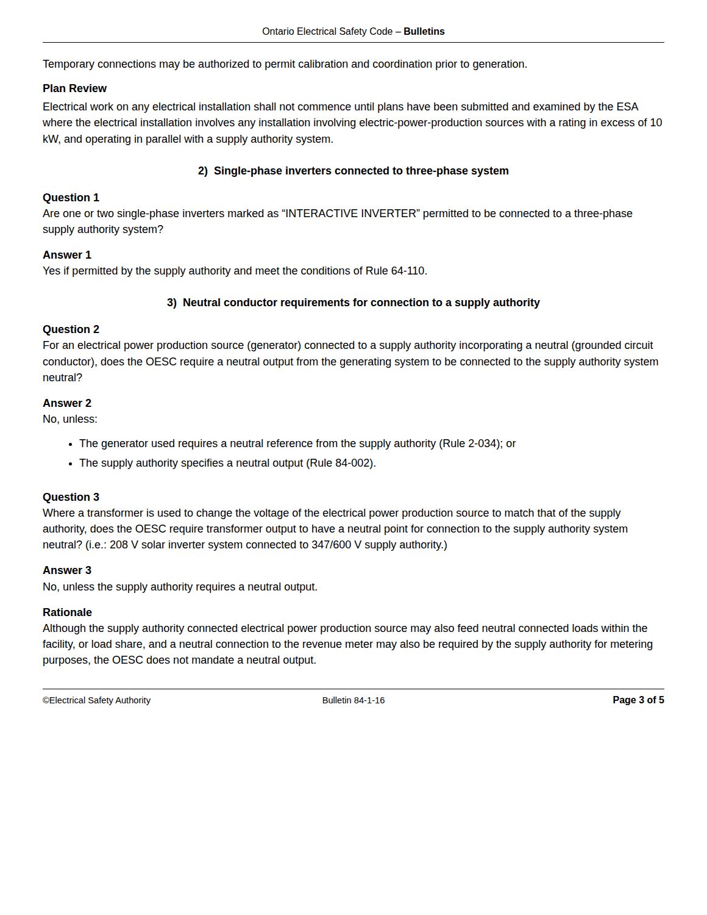Ontario Electrical Safety Code – Bulletins
Temporary connections may be authorized to permit calibration and coordination prior to generation.
Plan Review
Electrical work on any electrical installation shall not commence until plans have been submitted and examined by the ESA where the electrical installation involves any installation involving electric-power-production sources with a rating in excess of 10 kW, and operating in parallel with a supply authority system.
2) Single-phase inverters connected to three-phase system
Question 1
Are one or two single-phase inverters marked as “INTERACTIVE INVERTER” permitted to be connected to a three-phase supply authority system?
Answer 1
Yes if permitted by the supply authority and meet the conditions of Rule 64-110.
3) Neutral conductor requirements for connection to a supply authority
Question 2
For an electrical power production source (generator) connected to a supply authority incorporating a neutral (grounded circuit conductor), does the OESC require a neutral output from the generating system to be connected to the supply authority system neutral?
Answer 2
No, unless:
The generator used requires a neutral reference from the supply authority (Rule 2-034); or
The supply authority specifies a neutral output (Rule 84-002).
Question 3
Where a transformer is used to change the voltage of the electrical power production source to match that of the supply authority, does the OESC require transformer output to have a neutral point for connection to the supply authority system neutral? (i.e.: 208 V solar inverter system connected to 347/600 V supply authority.)
Answer 3
No, unless the supply authority requires a neutral output.
Rationale
Although the supply authority connected electrical power production source may also feed neutral connected loads within the facility, or load share, and a neutral connection to the revenue meter may also be required by the supply authority for metering purposes, the OESC does not mandate a neutral output.
©Electrical Safety Authority
Bulletin 84-1-16
Page 3 of 5